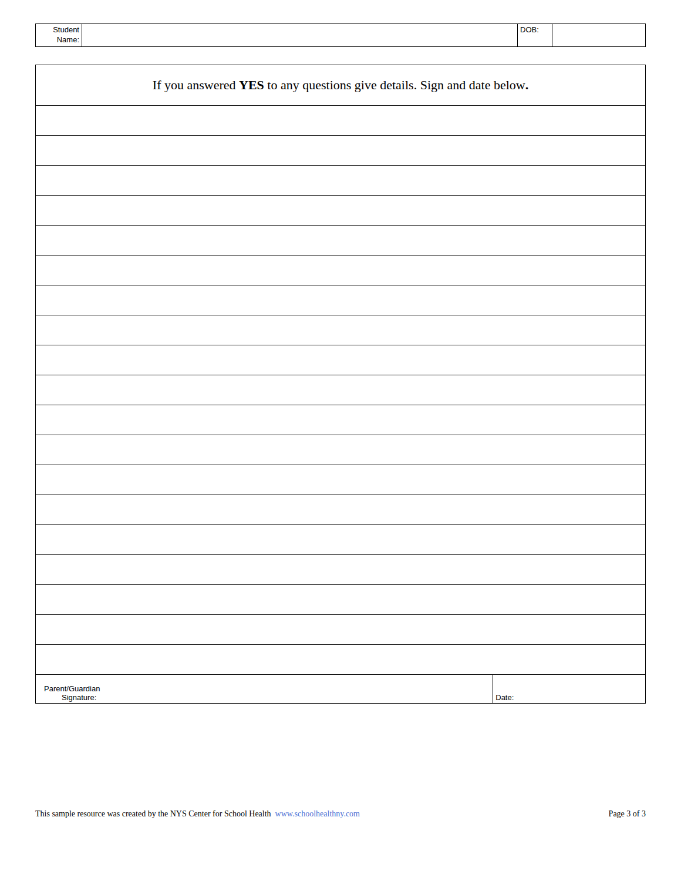| Student Name: | | DOB: | |
| If you answered YES to any questions give details. Sign and date below . |
| Parent/Guardian Signature: | Date: |
This sample resource was created by the NYS Center for School Health www.schoolhealthny.com Page 3 of 3